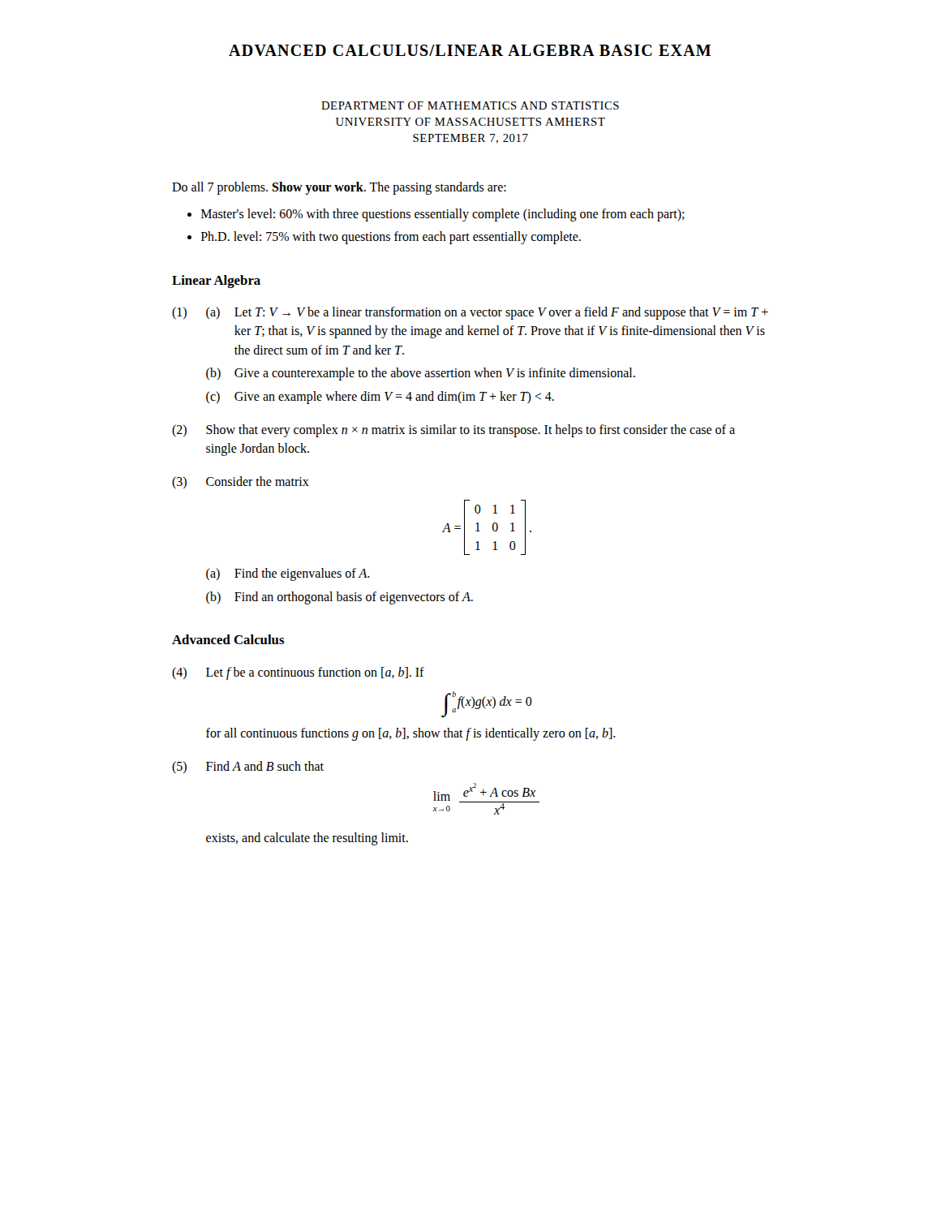ADVANCED CALCULUS/LINEAR ALGEBRA BASIC EXAM
DEPARTMENT OF MATHEMATICS AND STATISTICS
UNIVERSITY OF MASSACHUSETTS AMHERST
SEPTEMBER 7, 2017
Do all 7 problems. Show your work. The passing standards are:
Master's level: 60% with three questions essentially complete (including one from each part);
Ph.D. level: 75% with two questions from each part essentially complete.
Linear Algebra
Let T: V → V be a linear transformation on a vector space V over a field F and suppose that V = im T + ker T; that is, V is spanned by the image and kernel of T. Prove that if V is finite-dimensional then V is the direct sum of im T and ker T.
Give a counterexample to the above assertion when V is infinite dimensional.
Give an example where dim V = 4 and dim(im T + ker T) < 4.
Show that every complex n × n matrix is similar to its transpose. It helps to first consider the case of a single Jordan block.
Consider the matrix
A =
| 0 | 1 | 1 |
| 1 | 0 | 1 |
| 1 | 1 | 0 |
.
Find the eigenvalues of A.
Find an orthogonal basis of eigenvectors of A.
Advanced Calculus
Let f be a continuous function on [a, b]. If
∫ba f(x)g(x) dx = 0
for all continuous functions g on [a, b], show that f is identically zero on [a, b].
Find A and B such that
lim x→0 ex2 + A cos Bx x4
exists, and calculate the resulting limit.